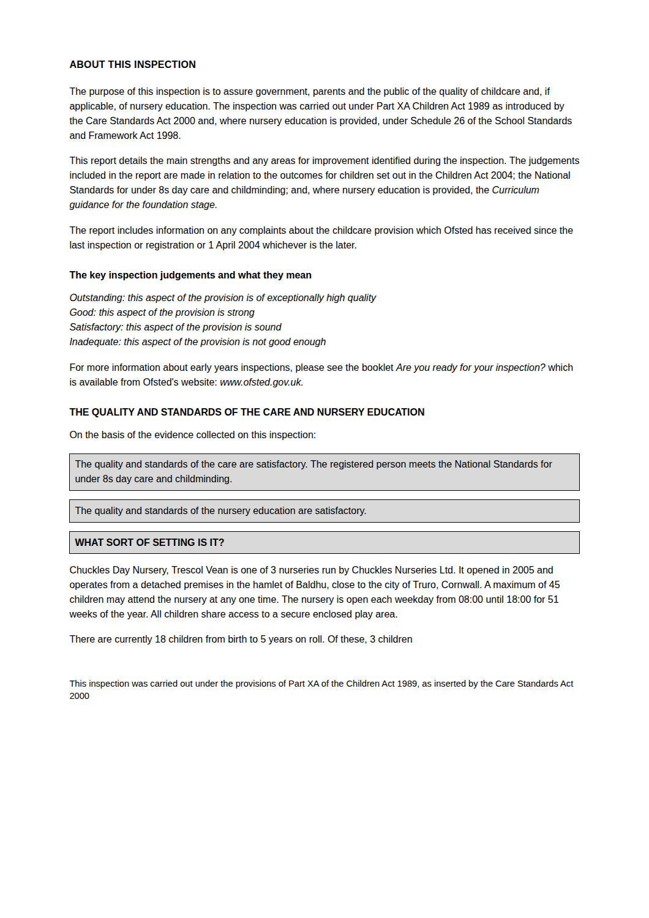ABOUT THIS INSPECTION
The purpose of this inspection is to assure government, parents and the public of the quality of childcare and, if applicable, of nursery education. The inspection was carried out under Part XA Children Act 1989 as introduced by the Care Standards Act 2000 and, where nursery education is provided, under Schedule 26 of the School Standards and Framework Act 1998.
This report details the main strengths and any areas for improvement identified during the inspection. The judgements included in the report are made in relation to the outcomes for children set out in the Children Act 2004; the National Standards for under 8s day care and childminding; and, where nursery education is provided, the Curriculum guidance for the foundation stage.
The report includes information on any complaints about the childcare provision which Ofsted has received since the last inspection or registration or 1 April 2004 whichever is the later.
The key inspection judgements and what they mean
Outstanding: this aspect of the provision is of exceptionally high quality
Good: this aspect of the provision is strong
Satisfactory: this aspect of the provision is sound
Inadequate: this aspect of the provision is not good enough
For more information about early years inspections, please see the booklet Are you ready for your inspection? which is available from Ofsted's website: www.ofsted.gov.uk.
THE QUALITY AND STANDARDS OF THE CARE AND NURSERY EDUCATION
On the basis of the evidence collected on this inspection:
The quality and standards of the care are satisfactory. The registered person meets the National Standards for under 8s day care and childminding.
The quality and standards of the nursery education are satisfactory.
WHAT SORT OF SETTING IS IT?
Chuckles Day Nursery, Trescol Vean is one of 3 nurseries run by Chuckles Nurseries Ltd. It opened in 2005 and operates from a detached premises in the hamlet of Baldhu, close to the city of Truro, Cornwall. A maximum of 45 children may attend the nursery at any one time. The nursery is open each weekday from 08:00 until 18:00 for 51 weeks of the year. All children share access to a secure enclosed play area.
There are currently 18 children from birth to 5 years on roll. Of these, 3 children
This inspection was carried out under the provisions of Part XA of the Children Act 1989, as inserted by the Care Standards Act 2000